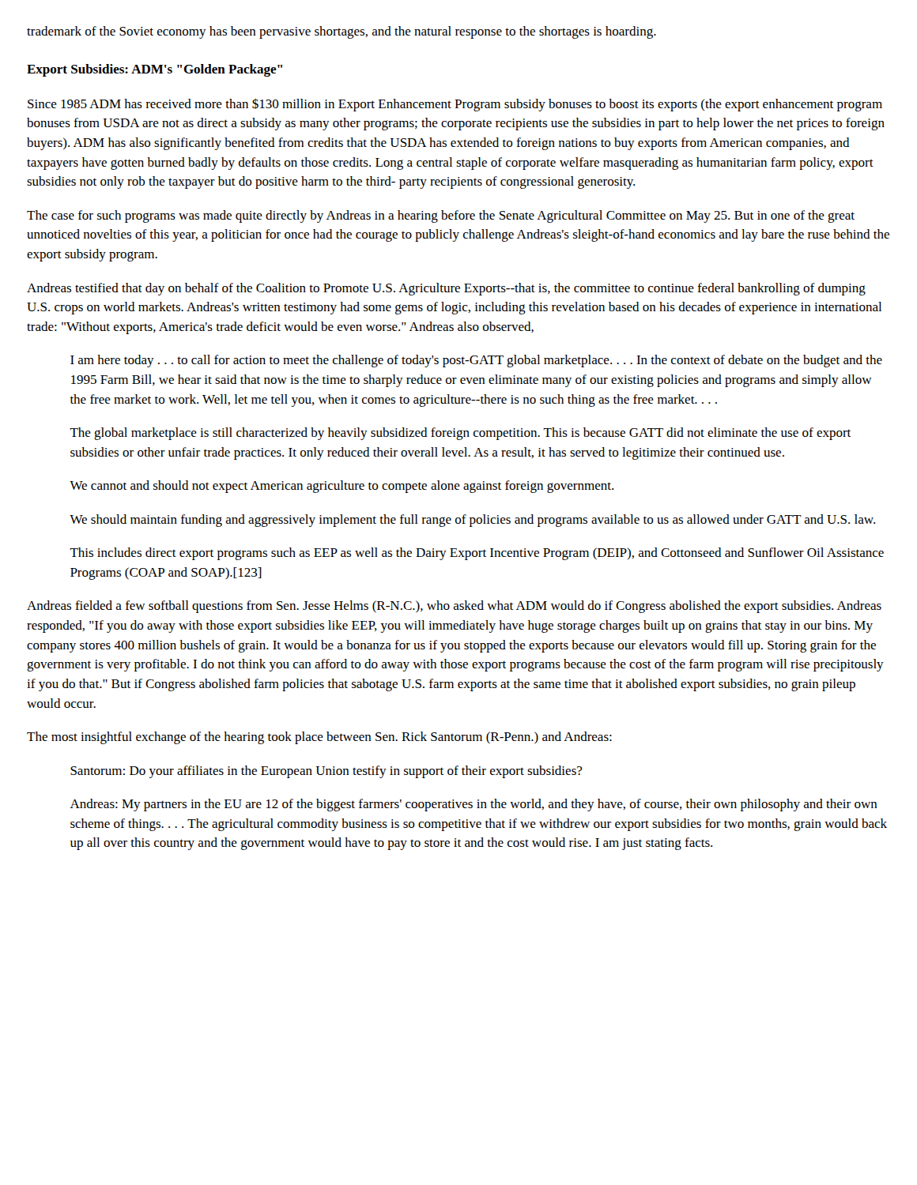trademark of the Soviet economy has been pervasive shortages, and the natural response to the shortages is hoarding.
Export Subsidies: ADM's "Golden Package"
Since 1985 ADM has received more than $130 million in Export Enhancement Program subsidy bonuses to boost its exports (the export enhancement program bonuses from USDA are not as direct a subsidy as many other programs; the corporate recipients use the subsidies in part to help lower the net prices to foreign buyers). ADM has also significantly benefited from credits that the USDA has extended to foreign nations to buy exports from American companies, and taxpayers have gotten burned badly by defaults on those credits. Long a central staple of corporate welfare masquerading as humanitarian farm policy, export subsidies not only rob the taxpayer but do positive harm to the third- party recipients of congressional generosity.
The case for such programs was made quite directly by Andreas in a hearing before the Senate Agricultural Committee on May 25. But in one of the great unnoticed novelties of this year, a politician for once had the courage to publicly challenge Andreas's sleight-of-hand economics and lay bare the ruse behind the export subsidy program.
Andreas testified that day on behalf of the Coalition to Promote U.S. Agriculture Exports--that is, the committee to continue federal bankrolling of dumping U.S. crops on world markets. Andreas's written testimony had some gems of logic, including this revelation based on his decades of experience in international trade: "Without exports, America's trade deficit would be even worse." Andreas also observed,
I am here today . . . to call for action to meet the challenge of today's post-GATT global marketplace. . . . In the context of debate on the budget and the 1995 Farm Bill, we hear it said that now is the time to sharply reduce or even eliminate many of our existing policies and programs and simply allow the free market to work. Well, let me tell you, when it comes to agriculture--there is no such thing as the free market. . . .
The global marketplace is still characterized by heavily subsidized foreign competition. This is because GATT did not eliminate the use of export subsidies or other unfair trade practices. It only reduced their overall level. As a result, it has served to legitimize their continued use.
We cannot and should not expect American agriculture to compete alone against foreign government.
We should maintain funding and aggressively implement the full range of policies and programs available to us as allowed under GATT and U.S. law.
This includes direct export programs such as EEP as well as the Dairy Export Incentive Program (DEIP), and Cottonseed and Sunflower Oil Assistance Programs (COAP and SOAP).[123]
Andreas fielded a few softball questions from Sen. Jesse Helms (R-N.C.), who asked what ADM would do if Congress abolished the export subsidies. Andreas responded, "If you do away with those export subsidies like EEP, you will immediately have huge storage charges built up on grains that stay in our bins. My company stores 400 million bushels of grain. It would be a bonanza for us if you stopped the exports because our elevators would fill up. Storing grain for the government is very profitable. I do not think you can afford to do away with those export programs because the cost of the farm program will rise precipitously if you do that." But if Congress abolished farm policies that sabotage U.S. farm exports at the same time that it abolished export subsidies, no grain pileup would occur.
The most insightful exchange of the hearing took place between Sen. Rick Santorum (R-Penn.) and Andreas:
Santorum: Do your affiliates in the European Union testify in support of their export subsidies?
Andreas: My partners in the EU are 12 of the biggest farmers' cooperatives in the world, and they have, of course, their own philosophy and their own scheme of things. . . . The agricultural commodity business is so competitive that if we withdrew our export subsidies for two months, grain would back up all over this country and the government would have to pay to store it and the cost would rise. I am just stating facts.